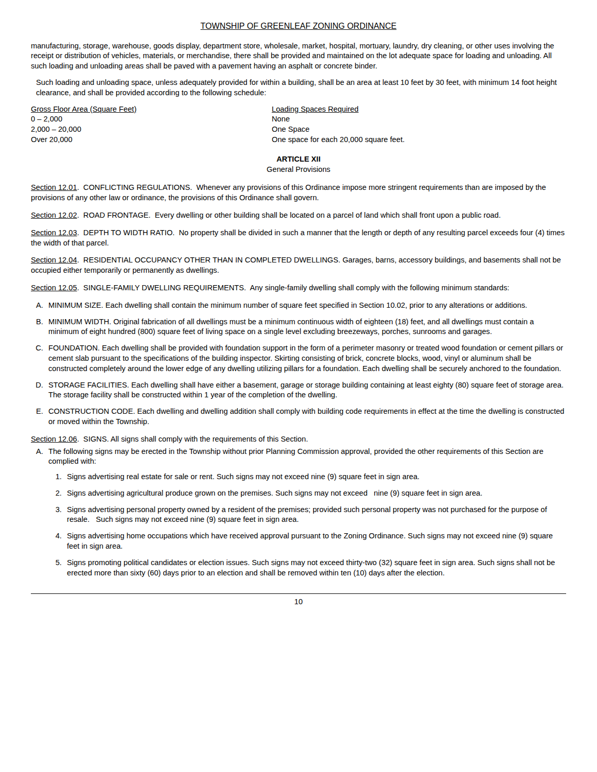TOWNSHIP OF GREENLEAF ZONING ORDINANCE
manufacturing, storage, warehouse, goods display, department store, wholesale, market, hospital, mortuary, laundry, dry cleaning, or other uses involving the receipt or distribution of vehicles, materials, or merchandise, there shall be provided and maintained on the lot adequate space for loading and unloading. All such loading and unloading areas shall be paved with a pavement having an asphalt or concrete binder.
Such loading and unloading space, unless adequately provided for within a building, shall be an area at least 10 feet by 30 feet, with minimum 14 foot height clearance, and shall be provided according to the following schedule:
| Gross Floor Area (Square Feet) | Loading Spaces Required |
| --- | --- |
| 0 – 2,000 | None |
| 2,000 – 20,000 | One Space |
| Over 20,000 | One space for each 20,000 square feet. |
ARTICLE XII
General Provisions
Section 12.01. CONFLICTING REGULATIONS. Whenever any provisions of this Ordinance impose more stringent requirements than are imposed by the provisions of any other law or ordinance, the provisions of this Ordinance shall govern.
Section 12.02. ROAD FRONTAGE. Every dwelling or other building shall be located on a parcel of land which shall front upon a public road.
Section 12.03. DEPTH TO WIDTH RATIO. No property shall be divided in such a manner that the length or depth of any resulting parcel exceeds four (4) times the width of that parcel.
Section 12.04. RESIDENTIAL OCCUPANCY OTHER THAN IN COMPLETED DWELLINGS. Garages, barns, accessory buildings, and basements shall not be occupied either temporarily or permanently as dwellings.
Section 12.05. SINGLE-FAMILY DWELLING REQUIREMENTS. Any single-family dwelling shall comply with the following minimum standards:
MINIMUM SIZE. Each dwelling shall contain the minimum number of square feet specified in Section 10.02, prior to any alterations or additions.
MINIMUM WIDTH. Original fabrication of all dwellings must be a minimum continuous width of eighteen (18) feet, and all dwellings must contain a minimum of eight hundred (800) square feet of living space on a single level excluding breezeways, porches, sunrooms and garages.
FOUNDATION. Each dwelling shall be provided with foundation support in the form of a perimeter masonry or treated wood foundation or cement pillars or cement slab pursuant to the specifications of the building inspector. Skirting consisting of brick, concrete blocks, wood, vinyl or aluminum shall be constructed completely around the lower edge of any dwelling utilizing pillars for a foundation. Each dwelling shall be securely anchored to the foundation.
STORAGE FACILITIES. Each dwelling shall have either a basement, garage or storage building containing at least eighty (80) square feet of storage area. The storage facility shall be constructed within 1 year of the completion of the dwelling.
CONSTRUCTION CODE. Each dwelling and dwelling addition shall comply with building code requirements in effect at the time the dwelling is constructed or moved within the Township.
Section 12.06. SIGNS. All signs shall comply with the requirements of this Section.
The following signs may be erected in the Township without prior Planning Commission approval, provided the other requirements of this Section are complied with:
Signs advertising real estate for sale or rent. Such signs may not exceed nine (9) square feet in sign area.
Signs advertising agricultural produce grown on the premises. Such signs may not exceed nine (9) square feet in sign area.
Signs advertising personal property owned by a resident of the premises; provided such personal property was not purchased for the purpose of resale. Such signs may not exceed nine (9) square feet in sign area.
Signs advertising home occupations which have received approval pursuant to the Zoning Ordinance. Such signs may not exceed nine (9) square feet in sign area.
Signs promoting political candidates or election issues. Such signs may not exceed thirty-two (32) square feet in sign area. Such signs shall not be erected more than sixty (60) days prior to an election and shall be removed within ten (10) days after the election.
10